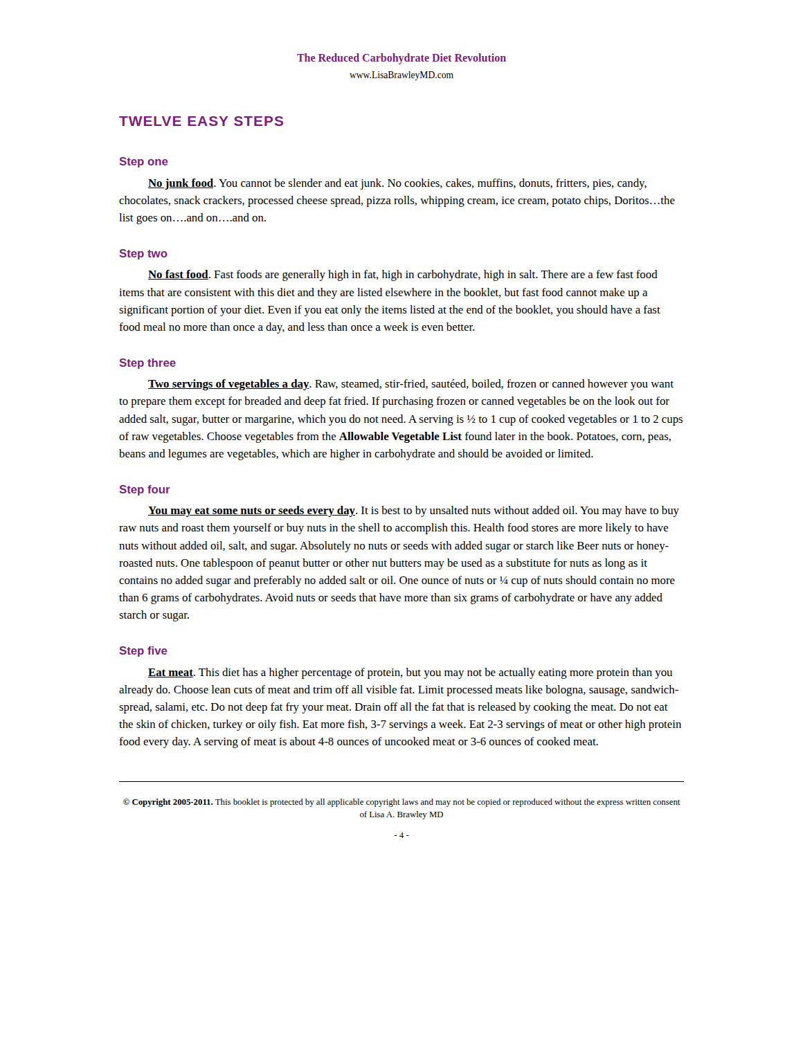The Reduced Carbohydrate Diet Revolution
www.LisaBrawleyMD.com
TWELVE EASY STEPS
Step one
No junk food. You cannot be slender and eat junk. No cookies, cakes, muffins, donuts, fritters, pies, candy, chocolates, snack crackers, processed cheese spread, pizza rolls, whipping cream, ice cream, potato chips, Doritos…the list goes on….and on….and on.
Step two
No fast food. Fast foods are generally high in fat, high in carbohydrate, high in salt. There are a few fast food items that are consistent with this diet and they are listed elsewhere in the booklet, but fast food cannot make up a significant portion of your diet. Even if you eat only the items listed at the end of the booklet, you should have a fast food meal no more than once a day, and less than once a week is even better.
Step three
Two servings of vegetables a day. Raw, steamed, stir-fried, sautéed, boiled, frozen or canned however you want to prepare them except for breaded and deep fat fried. If purchasing frozen or canned vegetables be on the look out for added salt, sugar, butter or margarine, which you do not need. A serving is ½ to 1 cup of cooked vegetables or 1 to 2 cups of raw vegetables. Choose vegetables from the Allowable Vegetable List found later in the book. Potatoes, corn, peas, beans and legumes are vegetables, which are higher in carbohydrate and should be avoided or limited.
Step four
You may eat some nuts or seeds every day. It is best to by unsalted nuts without added oil. You may have to buy raw nuts and roast them yourself or buy nuts in the shell to accomplish this. Health food stores are more likely to have nuts without added oil, salt, and sugar. Absolutely no nuts or seeds with added sugar or starch like Beer nuts or honey-roasted nuts. One tablespoon of peanut butter or other nut butters may be used as a substitute for nuts as long as it contains no added sugar and preferably no added salt or oil. One ounce of nuts or ¼ cup of nuts should contain no more than 6 grams of carbohydrates. Avoid nuts or seeds that have more than six grams of carbohydrate or have any added starch or sugar.
Step five
Eat meat. This diet has a higher percentage of protein, but you may not be actually eating more protein than you already do. Choose lean cuts of meat and trim off all visible fat. Limit processed meats like bologna, sausage, sandwich-spread, salami, etc. Do not deep fat fry your meat. Drain off all the fat that is released by cooking the meat. Do not eat the skin of chicken, turkey or oily fish. Eat more fish, 3-7 servings a week. Eat 2-3 servings of meat or other high protein food every day. A serving of meat is about 4-8 ounces of uncooked meat or 3-6 ounces of cooked meat.
© Copyright 2005-2011. This booklet is protected by all applicable copyright laws and may not be copied or reproduced without the express written consent of Lisa A. Brawley MD
- 4 -